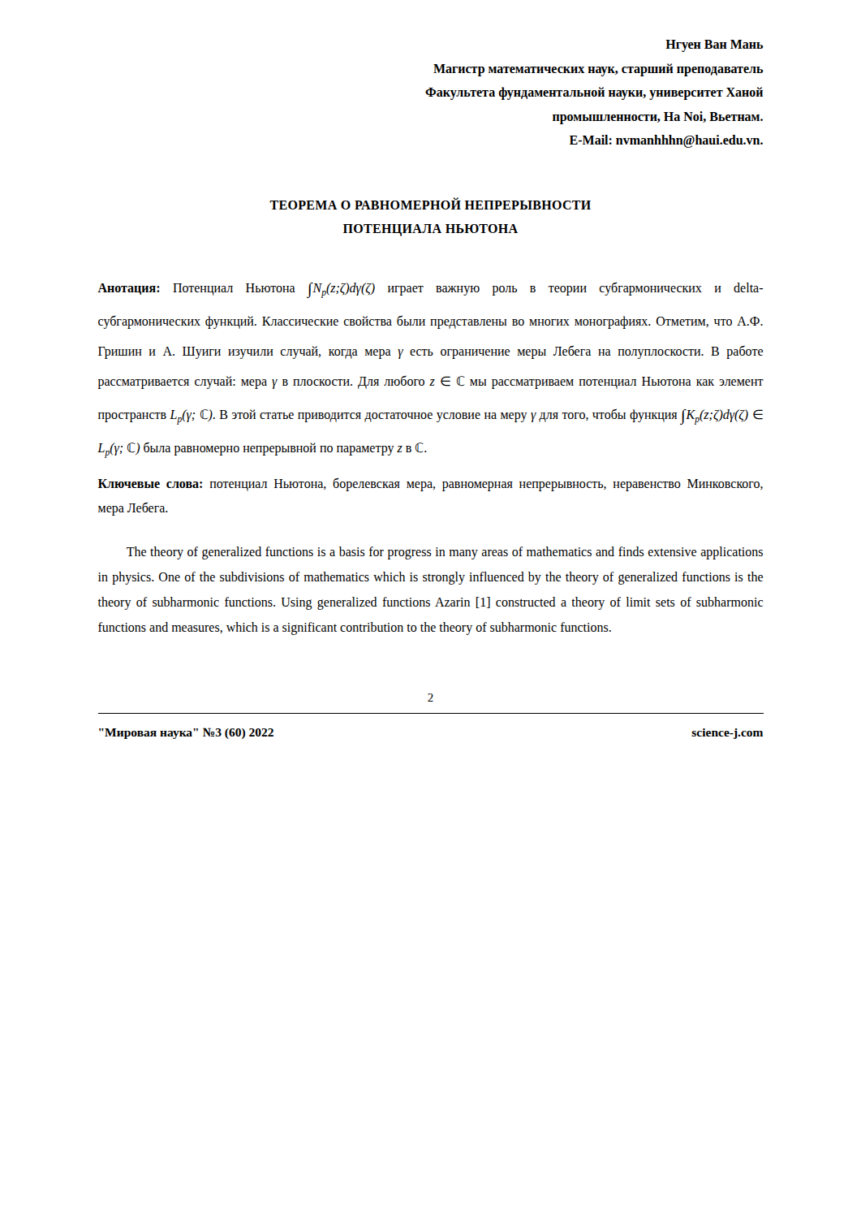Нгуен Ван Мань
Магистр математических наук, старший преподаватель
Факультета фундаментальной науки, университет Ханой
промышленности, Ha Noi, Вьетнам.
E-Mail: nvmanhhhn@haui.edu.vn.
Теорема о равномерной непрерывности
потенциала Ньютона
Анотация: Потенциал Ньютона ∫Np(z;ζ)dγ(ζ) играет важную роль в теории субгармонических и delta-субгармонических функций. Классические свойства были представлены во многих монографиях. Отметим, что А.Ф. Гришин и А. Шуиги изучили случай, когда мера γ есть ограничение меры Лебега на полуплоскости. В работе рассматривается случай: мера γ в плоскости. Для любого z ∈ ℂ мы рассматриваем потенциал Ньютона как элемент пространств Lp(γ; ℂ). В этой статье приводится достаточное условие на меру γ для того, чтобы функция ∫Kp(z;ζ)dγ(ζ) ∈ Lp(γ; ℂ) была равномерно непрерывной по параметру z в ℂ.
Ключевые слова: потенциал Ньютона, борелевская мера, равномерная непрерывность, неравенство Минковского, мера Лебега.
The theory of generalized functions is a basis for progress in many areas of mathematics and finds extensive applications in physics. One of the subdivisions of mathematics which is strongly influenced by the theory of generalized functions is the theory of subharmonic functions. Using generalized functions Azarin [1] constructed a theory of limit sets of subharmonic functions and measures, which is a significant contribution to the theory of subharmonic functions.
2
"Мировая наука" №3 (60) 2022 science-j.com